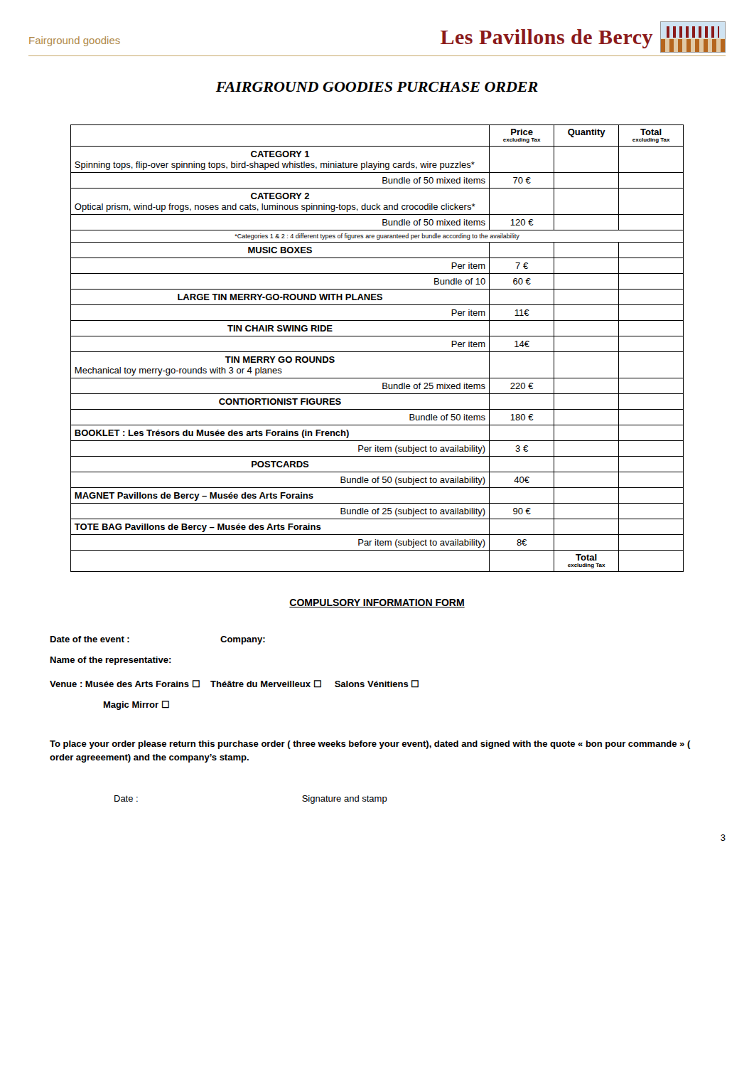Fairground goodies
Les Pavillons de Bercy
FAIRGROUND GOODIES PURCHASE ORDER
| | Price excluding Tax | Quantity | Total excluding Tax |
| CATEGORY 1 Spinning tops, flip-over spinning tops, bird-shaped whistles, miniature playing cards, wire puzzles* | | | |
| Bundle of 50 mixed items | 70 € | | |
| CATEGORY 2 Optical prism, wind-up frogs, noses and cats, luminous spinning-tops, duck and crocodile clickers* | | | |
| Bundle of 50 mixed items | 120 € | | |
| *Categories 1 & 2 : 4 different types of figures are guaranteed per bundle according to the availability |
| MUSIC BOXES | | | |
| Per item | 7 € | | |
| Bundle of 10 | 60 € | | |
| LARGE TIN MERRY-GO-ROUND WITH PLANES | | | |
| Per item | 11€ | | |
| TIN CHAIR SWING RIDE | | | |
| Per item | 14€ | | |
| TIN MERRY GO ROUNDS Mechanical toy merry-go-rounds with 3 or 4 planes | | | |
| Bundle of 25 mixed items | 220 € | | |
| CONTIORTIONIST FIGURES | | | |
| Bundle of 50 items | 180 € | | |
| BOOKLET : Les Trésors du Musée des arts Forains (in French) | | | |
| Per item (subject to availability) | 3 € | | |
| POSTCARDS | | | |
| Bundle of 50 (subject to availability) | 40€ | | |
| MAGNET Pavillons de Bercy – Musée des Arts Forains | | | |
| Bundle of 25 (subject to availability) | 90 € | | |
| TOTE BAG Pavillons de Bercy – Musée des Arts Forains | | | |
| Par item (subject to availability) | 8€ | | |
| | | Total excluding Tax | |
COMPULSORY INFORMATION FORM
Date of the event : Company:
Name of the representative:
Venue : Musée des Arts Forains ☐ Théâtre du Merveilleux ☐ Salons Vénitiens ☐ Magic Mirror ☐
To place your order please return this purchase order ( three weeks before your event), dated and signed with the quote « bon pour commande » ( order agreeement) and the company’s stamp.
Date : Signature and stamp
3